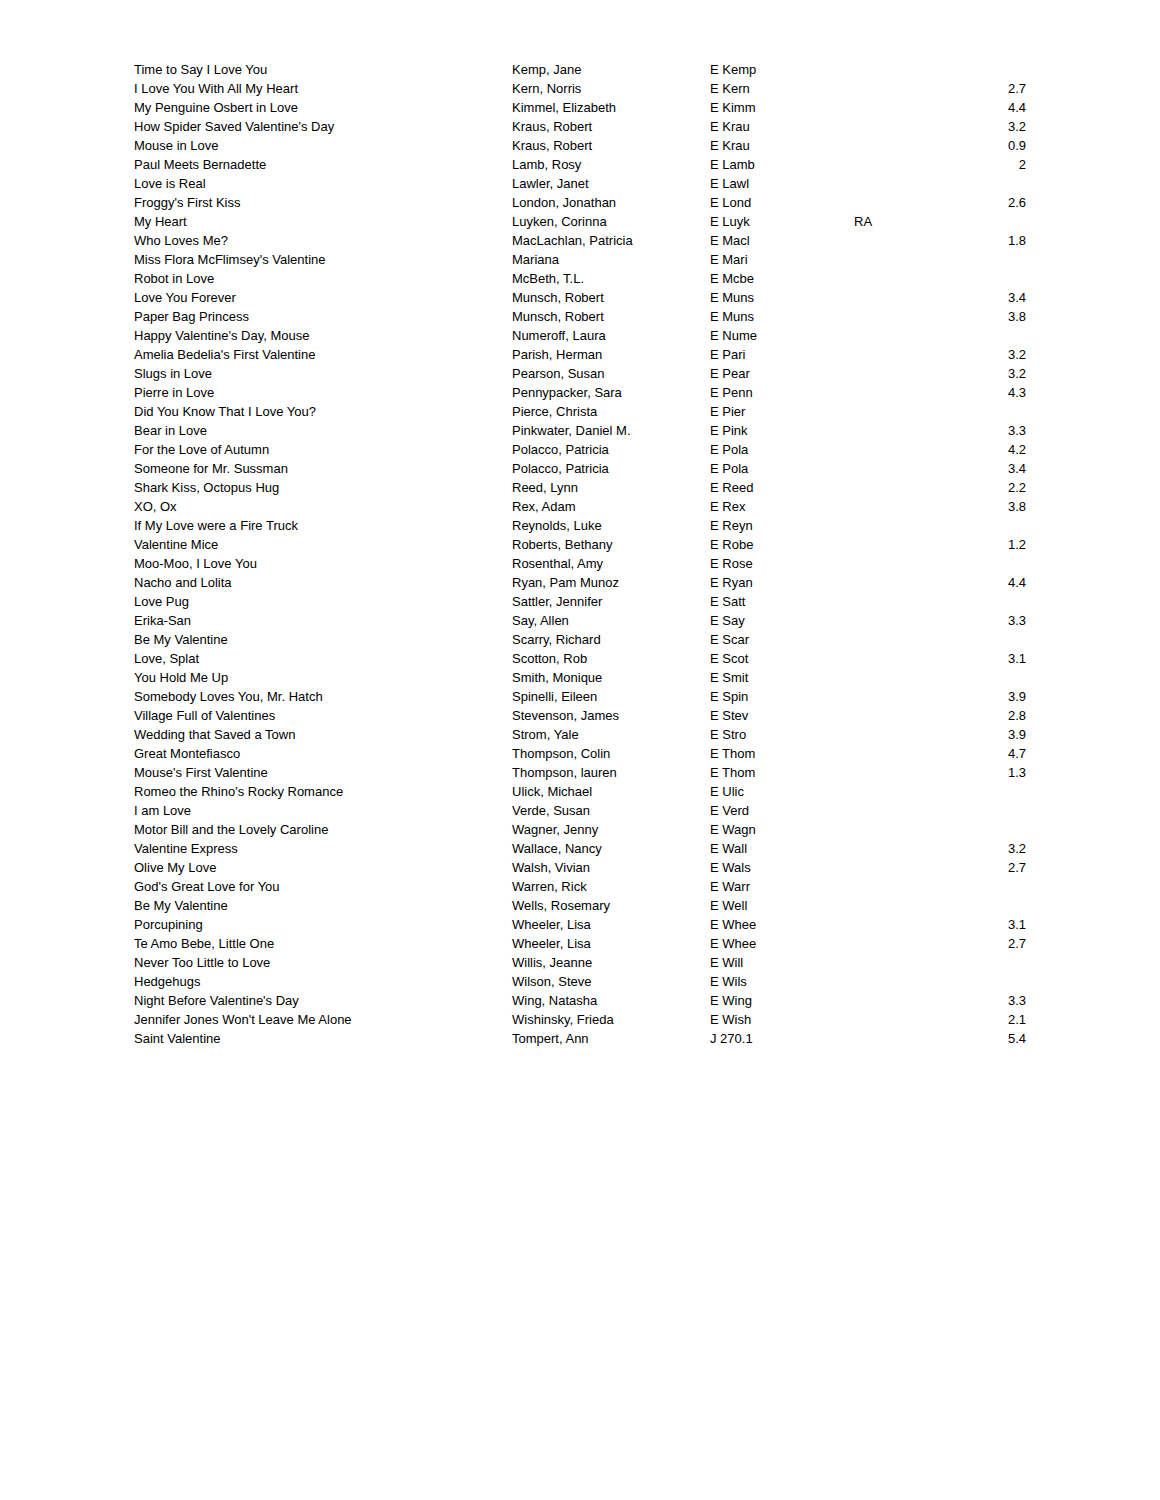| Time to Say I Love You | Kemp, Jane | E Kemp | | |
| I Love You With All My Heart | Kern, Norris | E Kern | | 2.7 |
| My Penguine Osbert in Love | Kimmel, Elizabeth | E Kimm | | 4.4 |
| How Spider Saved Valentine's Day | Kraus, Robert | E Krau | | 3.2 |
| Mouse in Love | Kraus, Robert | E Krau | | 0.9 |
| Paul Meets Bernadette | Lamb, Rosy | E Lamb | | 2 |
| Love is Real | Lawler, Janet | E Lawl | | |
| Froggy's First Kiss | London, Jonathan | E Lond | | 2.6 |
| My Heart | Luyken, Corinna | E Luyk | RA | |
| Who Loves Me? | MacLachlan, Patricia | E Macl | | 1.8 |
| Miss Flora McFlimsey's Valentine | Mariana | E Mari | | |
| Robot in Love | McBeth, T.L. | E Mcbe | | |
| Love You Forever | Munsch, Robert | E Muns | | 3.4 |
| Paper Bag Princess | Munsch, Robert | E Muns | | 3.8 |
| Happy Valentine's Day, Mouse | Numeroff, Laura | E Nume | | |
| Amelia Bedelia's First Valentine | Parish, Herman | E Pari | | 3.2 |
| Slugs in Love | Pearson, Susan | E Pear | | 3.2 |
| Pierre in Love | Pennypacker, Sara | E Penn | | 4.3 |
| Did You Know That I Love You? | Pierce, Christa | E Pier | | |
| Bear in Love | Pinkwater, Daniel M. | E Pink | | 3.3 |
| For the Love of Autumn | Polacco, Patricia | E Pola | | 4.2 |
| Someone for Mr. Sussman | Polacco, Patricia | E Pola | | 3.4 |
| Shark Kiss, Octopus Hug | Reed, Lynn | E Reed | | 2.2 |
| XO, Ox | Rex, Adam | E Rex | | 3.8 |
| If My Love were a Fire Truck | Reynolds, Luke | E Reyn | | |
| Valentine Mice | Roberts, Bethany | E Robe | | 1.2 |
| Moo-Moo, I Love You | Rosenthal, Amy | E Rose | | |
| Nacho and Lolita | Ryan, Pam Munoz | E Ryan | | 4.4 |
| Love Pug | Sattler, Jennifer | E Satt | | |
| Erika-San | Say, Allen | E Say | | 3.3 |
| Be My Valentine | Scarry, Richard | E Scar | | |
| Love, Splat | Scotton, Rob | E Scot | | 3.1 |
| You Hold Me Up | Smith, Monique | E Smit | | |
| Somebody Loves You, Mr. Hatch | Spinelli, Eileen | E Spin | | 3.9 |
| Village Full of Valentines | Stevenson, James | E Stev | | 2.8 |
| Wedding that Saved a Town | Strom, Yale | E Stro | | 3.9 |
| Great Montefiasco | Thompson, Colin | E Thom | | 4.7 |
| Mouse's First Valentine | Thompson, lauren | E Thom | | 1.3 |
| Romeo the Rhino's Rocky Romance | Ulick, Michael | E Ulic | | |
| I am Love | Verde, Susan | E Verd | | |
| Motor Bill and the Lovely Caroline | Wagner, Jenny | E Wagn | | |
| Valentine Express | Wallace, Nancy | E Wall | | 3.2 |
| Olive My Love | Walsh, Vivian | E Wals | | 2.7 |
| God's Great Love for You | Warren, Rick | E Warr | | |
| Be My Valentine | Wells, Rosemary | E Well | | |
| Porcupining | Wheeler, Lisa | E Whee | | 3.1 |
| Te Amo Bebe, Little One | Wheeler, Lisa | E Whee | | 2.7 |
| Never Too Little to Love | Willis, Jeanne | E Will | | |
| Hedgehugs | Wilson, Steve | E Wils | | |
| Night Before Valentine's Day | Wing, Natasha | E Wing | | 3.3 |
| Jennifer Jones Won't Leave Me Alone | Wishinsky, Frieda | E Wish | | 2.1 |
| Saint Valentine | Tompert, Ann | J 270.1 | | 5.4 |